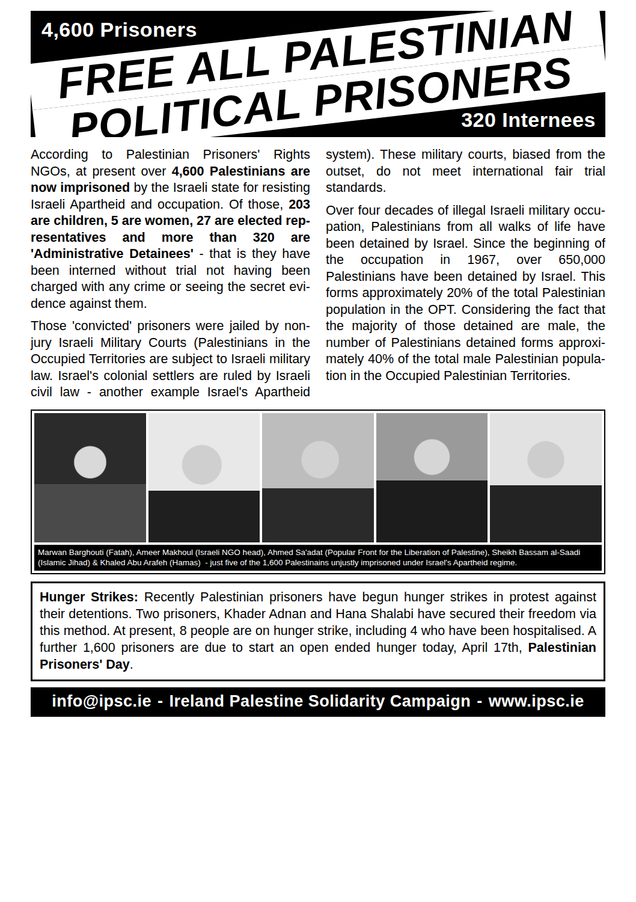4,600 Prisoners
FREE ALL PALESTINIAN POLITICAL PRISONERS
320 Internees
According to Palestinian Prisoners' Rights NGOs, at present over 4,600 Palestinians are now imprisoned by the Israeli state for resisting Israeli Apartheid and occupation. Of those, 203 are children, 5 are women, 27 are elected representatives and more than 320 are 'Administrative Detainees' - that is they have been interned without trial not having been charged with any crime or seeing the secret evidence against them.
Those 'convicted' prisoners were jailed by non-jury Israeli Military Courts (Palestinians in the Occupied Territories are subject to Israeli military law. Israel's colonial settlers are ruled by Israeli civil law - another example Israel's Apartheid system). These military courts, biased from the outset, do not meet international fair trial standards.
Over four decades of illegal Israeli military occupation, Palestinians from all walks of life have been detained by Israel. Since the beginning of the occupation in 1967, over 650,000 Palestinians have been detained by Israel. This forms approximately 20% of the total Palestinian population in the OPT. Considering the fact that the majority of those detained are male, the number of Palestinians detained forms approximately 40% of the total male Palestinian population in the Occupied Palestinian Territories.
Marwan Barghouti (Fatah), Ameer Makhoul (Israeli NGO head), Ahmed Sa'adat (Popular Front for the Liberation of Palestine), Sheikh Bassam al-Saadi (Islamic Jihad) & Khaled Abu Arafeh (Hamas) - just five of the 1,600 Palestinains unjustly imprisoned under Israel's Apartheid regime.
Hunger Strikes: Recently Palestinian prisoners have begun hunger strikes in protest against their detentions. Two prisoners, Khader Adnan and Hana Shalabi have secured their freedom via this method. At present, 8 people are on hunger strike, including 4 who have been hospitalised. A further 1,600 prisoners are due to start an open ended hunger today, April 17th, Palestinian Prisoners' Day.
info@ipsc.ie-Ireland Palestine Solidarity Campaign-www.ipsc.ie